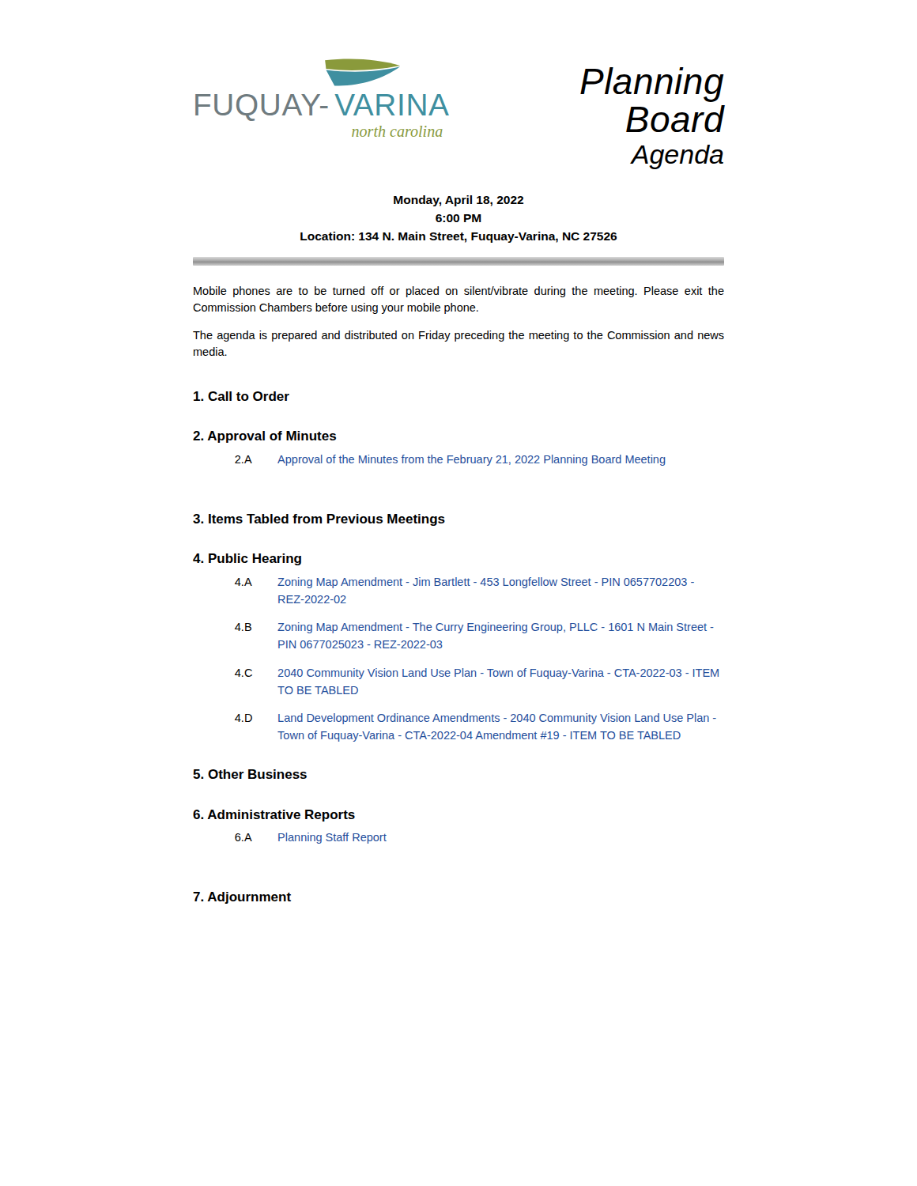FUQUAY- VARINA north carolina
Planning Board
Agenda
Monday, April 18, 2022
6:00 PM
Location: 134 N. Main Street, Fuquay-Varina, NC 27526
Mobile phones are to be turned off or placed on silent/vibrate during the meeting. Please exit the Commission Chambers before using your mobile phone.
The agenda is prepared and distributed on Friday preceding the meeting to the Commission and news media.
1. Call to Order
2. Approval of Minutes
2.A
Approval of the Minutes from the February 21, 2022 Planning Board Meeting
3. Items Tabled from Previous Meetings
4. Public Hearing
4.A
Zoning Map Amendment - Jim Bartlett - 453 Longfellow Street - PIN 0657702203 - REZ-2022-02
4.B
Zoning Map Amendment - The Curry Engineering Group, PLLC - 1601 N Main Street - PIN 0677025023 - REZ-2022-03
4.C
2040 Community Vision Land Use Plan - Town of Fuquay-Varina - CTA-2022-03 - ITEM TO BE TABLED
4.D
Land Development Ordinance Amendments - 2040 Community Vision Land Use Plan - Town of Fuquay-Varina - CTA-2022-04 Amendment #19 - ITEM TO BE TABLED
5. Other Business
6. Administrative Reports
6.A
Planning Staff Report
7. Adjournment